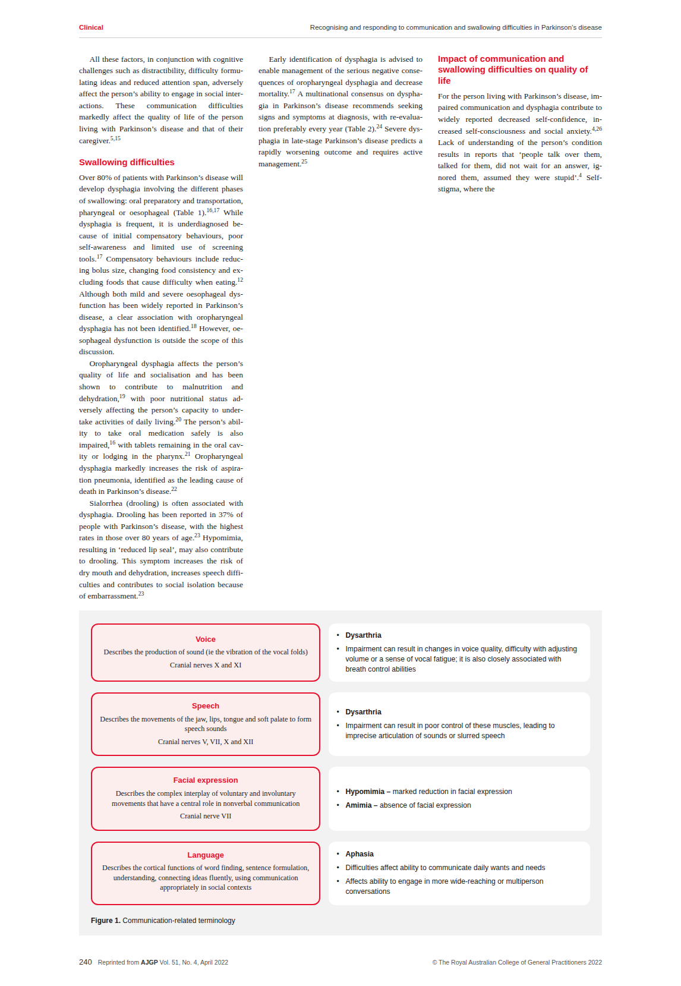Clinical
Recognising and responding to communication and swallowing difficulties in Parkinson’s disease
All these factors, in conjunction with cognitive challenges such as distractibility, difficulty formulating ideas and reduced attention span, adversely affect the person’s ability to engage in social interactions. These communication difficulties markedly affect the quality of life of the person living with Parkinson’s disease and that of their caregiver.5,15
Swallowing difficulties
Over 80% of patients with Parkinson’s disease will develop dysphagia involving the different phases of swallowing: oral preparatory and transportation, pharyngeal or oesophageal (Table 1).16,17 While dysphagia is frequent, it is underdiagnosed because of initial compensatory behaviours, poor self-awareness and limited use of screening tools.17 Compensatory behaviours include reducing bolus size, changing food consistency and excluding foods that cause difficulty when eating.12 Although both mild and severe oesophageal dysfunction has been widely reported in Parkinson’s disease, a clear association with oropharyngeal dysphagia has not been identified.18 However, oesophageal dysfunction is outside the scope of this discussion.
Oropharyngeal dysphagia affects the person’s quality of life and socialisation and has been shown to contribute to malnutrition and dehydration,19 with poor nutritional status adversely affecting the person’s capacity to undertake activities of daily living.20 The person’s ability to take oral medication safely is also impaired,16 with tablets remaining in the oral cavity or lodging in the pharynx.21 Oropharyngeal dysphagia markedly increases the risk of aspiration pneumonia, identified as the leading cause of death in Parkinson’s disease.22
Sialorrhea (drooling) is often associated with dysphagia. Drooling has been reported in 37% of people with Parkinson’s disease, with the highest rates in those over 80 years of age.23 Hypomimia, resulting in ‘reduced lip seal’, may also contribute to drooling. This symptom increases the risk of dry mouth and dehydration, increases speech difficulties and contributes to social isolation because of embarrassment.23
Early identification of dysphagia is advised to enable management of the serious negative consequences of oropharyngeal dysphagia and decrease mortality.17 A multinational consensus on dysphagia in Parkinson’s disease recommends seeking signs and symptoms at diagnosis, with re-evaluation preferably every year (Table 2).24 Severe dysphagia in late-stage Parkinson’s disease predicts a rapidly worsening outcome and requires active management.25
Impact of communication and swallowing difficulties on quality of life
For the person living with Parkinson’s disease, impaired communication and dysphagia contribute to widely reported decreased self-confidence, increased self-consciousness and social anxiety.4,26 Lack of understanding of the person’s condition results in reports that ‘people talk over them, talked for them, did not wait for an answer, ignored them, assumed they were stupid’.4 Self-stigma, where the
Voice
Describes the production of sound (ie the vibration of the vocal folds)
Cranial nerves X and XI
Dysarthria
Impairment can result in changes in voice quality, difficulty with adjusting volume or a sense of vocal fatigue; it is also closely associated with breath control abilities
Speech
Describes the movements of the jaw, lips, tongue and soft palate to form speech sounds
Cranial nerves V, VII, X and XII
Dysarthria
Impairment can result in poor control of these muscles, leading to imprecise articulation of sounds or slurred speech
Facial expression
Describes the complex interplay of voluntary and involuntary movements that have a central role in nonverbal communication
Cranial nerve VII
Hypomimia – marked reduction in facial expression
Amimia – absence of facial expression
Language
Describes the cortical functions of word finding, sentence formulation, understanding, connecting ideas fluently, using communication appropriately in social contexts
Aphasia
Difficulties affect ability to communicate daily wants and needs
Affects ability to engage in more wide-reaching or multiperson conversations
Figure 1. Communication-related terminology
240 Reprinted from AJGP Vol. 51, No. 4, April 2022
© The Royal Australian College of General Practitioners 2022